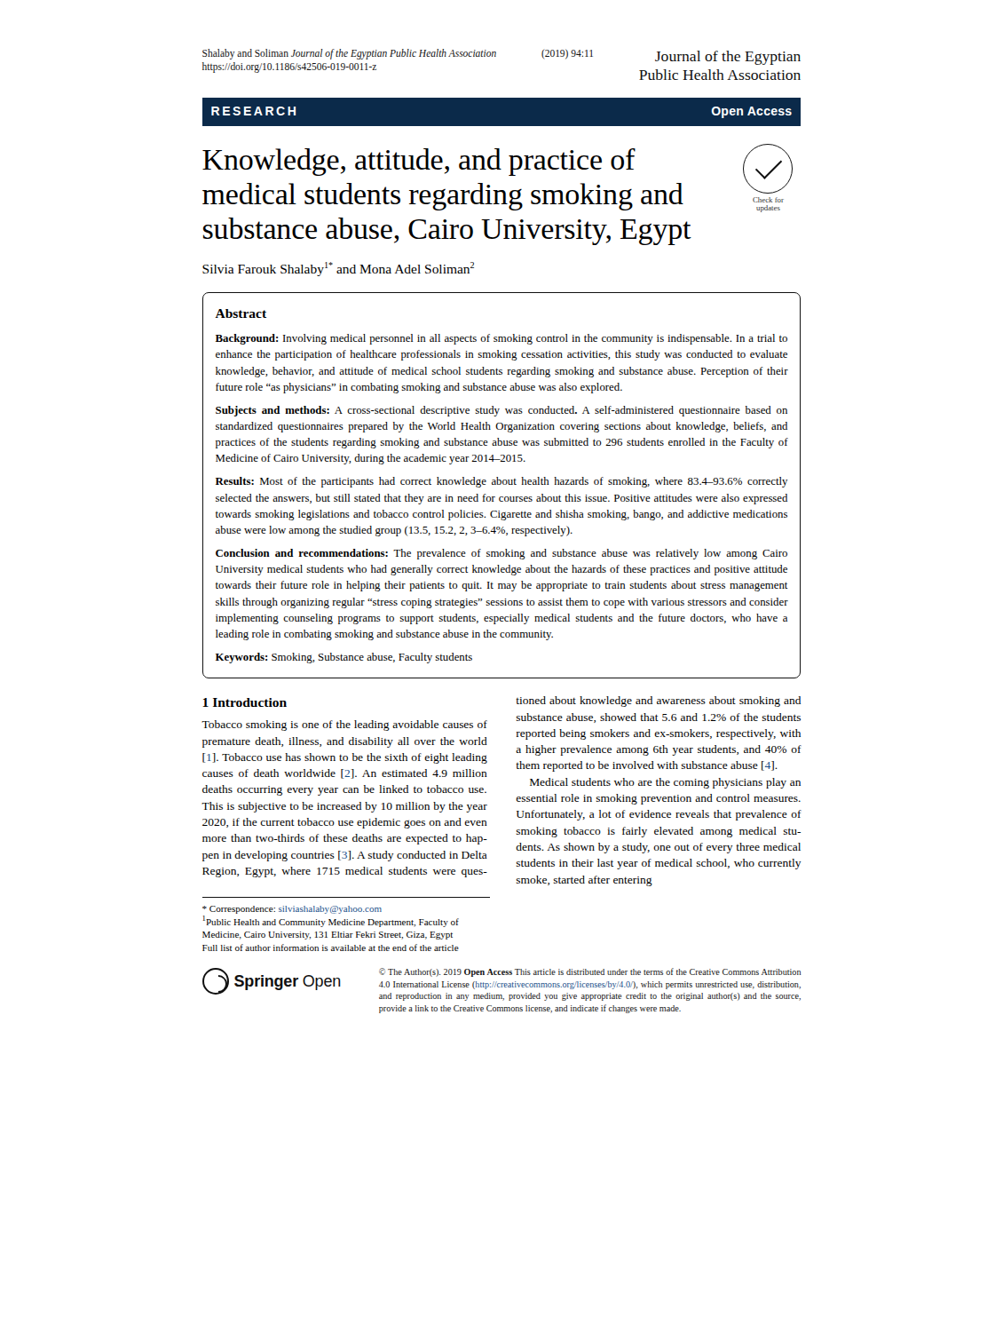Shalaby and Soliman Journal of the Egyptian Public Health Association https://doi.org/10.1186/s42506-019-0011-z
(2019) 94:11
Journal of the Egyptian Public Health Association
RESEARCH
Open Access
Knowledge, attitude, and practice of medical students regarding smoking and substance abuse, Cairo University, Egypt
Check for updates
Silvia Farouk Shalaby1* and Mona Adel Soliman2
Abstract
Background: Involving medical personnel in all aspects of smoking control in the community is indispensable. In a trial to enhance the participation of healthcare professionals in smoking cessation activities, this study was conducted to evaluate knowledge, behavior, and attitude of medical school students regarding smoking and substance abuse. Perception of their future role “as physicians” in combating smoking and substance abuse was also explored.
Subjects and methods: A cross-sectional descriptive study was conducted. A self-administered questionnaire based on standardized questionnaires prepared by the World Health Organization covering sections about knowledge, beliefs, and practices of the students regarding smoking and substance abuse was submitted to 296 students enrolled in the Faculty of Medicine of Cairo University, during the academic year 2014–2015.
Results: Most of the participants had correct knowledge about health hazards of smoking, where 83.4–93.6% correctly selected the answers, but still stated that they are in need for courses about this issue. Positive attitudes were also expressed towards smoking legislations and tobacco control policies. Cigarette and shisha smoking, bango, and addictive medications abuse were low among the studied group (13.5, 15.2, 2, 3–6.4%, respectively).
Conclusion and recommendations: The prevalence of smoking and substance abuse was relatively low among Cairo University medical students who had generally correct knowledge about the hazards of these practices and positive attitude towards their future role in helping their patients to quit. It may be appropriate to train students about stress management skills through organizing regular “stress coping strategies” sessions to assist them to cope with various stressors and consider implementing counseling programs to support students, especially medical students and the future doctors, who have a leading role in combating smoking and substance abuse in the community.
Keywords: Smoking, Substance abuse, Faculty students
1 Introduction
Tobacco smoking is one of the leading avoidable causes of premature death, illness, and disability all over the world [1]. Tobacco use has shown to be the sixth of eight leading causes of death worldwide [2]. An estimated 4.9 million deaths occurring every year can be linked to tobacco use. This is subjective to be increased by 10 million by the year 2020, if the current tobacco use epidemic goes on and even more than two-thirds of these deaths are expected to happen in developing countries [3]. A study conducted in Delta Region, Egypt, where 1715 medical students were questioned about knowledge and awareness about smoking and substance abuse, showed that 5.6 and 1.2% of the students reported being smokers and ex-smokers, respectively, with a higher prevalence among 6th year students, and 40% of them reported to be involved with substance abuse [4].
Medical students who are the coming physicians play an essential role in smoking prevention and control measures. Unfortunately, a lot of evidence reveals that prevalence of smoking tobacco is fairly elevated among medical students. As shown by a study, one out of every three medical students in their last year of medical school, who currently smoke, started after entering
* Correspondence: silviashalaby@yahoo.com
1Public Health and Community Medicine Department, Faculty of Medicine, Cairo University, 131 Eltiar Fekri Street, Giza, Egypt
Full list of author information is available at the end of the article
Springer Open
© The Author(s). 2019 Open Access This article is distributed under the terms of the Creative Commons Attribution 4.0 International License (http://creativecommons.org/licenses/by/4.0/), which permits unrestricted use, distribution, and reproduction in any medium, provided you give appropriate credit to the original author(s) and the source, provide a link to the Creative Commons license, and indicate if changes were made.